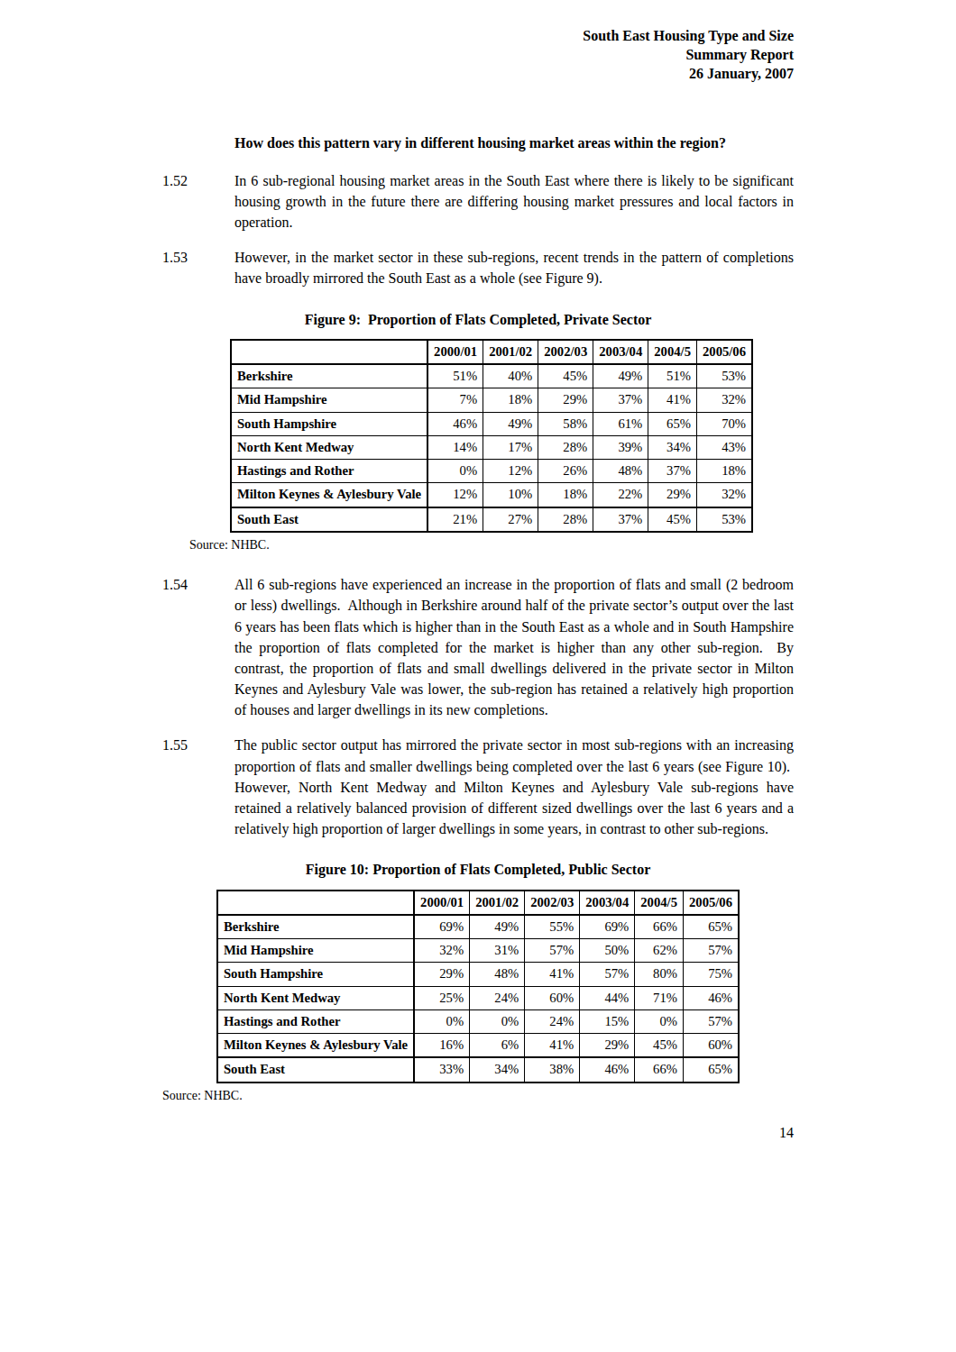South East Housing Type and Size
Summary Report
26 January, 2007
How does this pattern vary in different housing market areas within the region?
1.52
In 6 sub-regional housing market areas in the South East where there is likely to be significant housing growth in the future there are differing housing market pressures and local factors in operation.
1.53
However, in the market sector in these sub-regions, recent trends in the pattern of completions have broadly mirrored the South East as a whole (see Figure 9).
Figure 9: Proportion of Flats Completed, Private Sector
| | 2000/01 | 2001/02 | 2002/03 | 2003/04 | 2004/5 | 2005/06 |
| --- | --- | --- | --- | --- | --- | --- |
| Berkshire | 51% | 40% | 45% | 49% | 51% | 53% |
| Mid Hampshire | 7% | 18% | 29% | 37% | 41% | 32% |
| South Hampshire | 46% | 49% | 58% | 61% | 65% | 70% |
| North Kent Medway | 14% | 17% | 28% | 39% | 34% | 43% |
| Hastings and Rother | 0% | 12% | 26% | 48% | 37% | 18% |
| Milton Keynes & Aylesbury Vale | 12% | 10% | 18% | 22% | 29% | 32% |
| South East | 21% | 27% | 28% | 37% | 45% | 53% |
Source: NHBC.
1.54
All 6 sub-regions have experienced an increase in the proportion of flats and small (2 bedroom or less) dwellings. Although in Berkshire around half of the private sector’s output over the last 6 years has been flats which is higher than in the South East as a whole and in South Hampshire the proportion of flats completed for the market is higher than any other sub-region. By contrast, the proportion of flats and small dwellings delivered in the private sector in Milton Keynes and Aylesbury Vale was lower, the sub-region has retained a relatively high proportion of houses and larger dwellings in its new completions.
1.55
The public sector output has mirrored the private sector in most sub-regions with an increasing proportion of flats and smaller dwellings being completed over the last 6 years (see Figure 10). However, North Kent Medway and Milton Keynes and Aylesbury Vale sub-regions have retained a relatively balanced provision of different sized dwellings over the last 6 years and a relatively high proportion of larger dwellings in some years, in contrast to other sub-regions.
Figure 10: Proportion of Flats Completed, Public Sector
| | 2000/01 | 2001/02 | 2002/03 | 2003/04 | 2004/5 | 2005/06 |
| --- | --- | --- | --- | --- | --- | --- |
| Berkshire | 69% | 49% | 55% | 69% | 66% | 65% |
| Mid Hampshire | 32% | 31% | 57% | 50% | 62% | 57% |
| South Hampshire | 29% | 48% | 41% | 57% | 80% | 75% |
| North Kent Medway | 25% | 24% | 60% | 44% | 71% | 46% |
| Hastings and Rother | 0% | 0% | 24% | 15% | 0% | 57% |
| Milton Keynes & Aylesbury Vale | 16% | 6% | 41% | 29% | 45% | 60% |
| South East | 33% | 34% | 38% | 46% | 66% | 65% |
Source: NHBC.
14